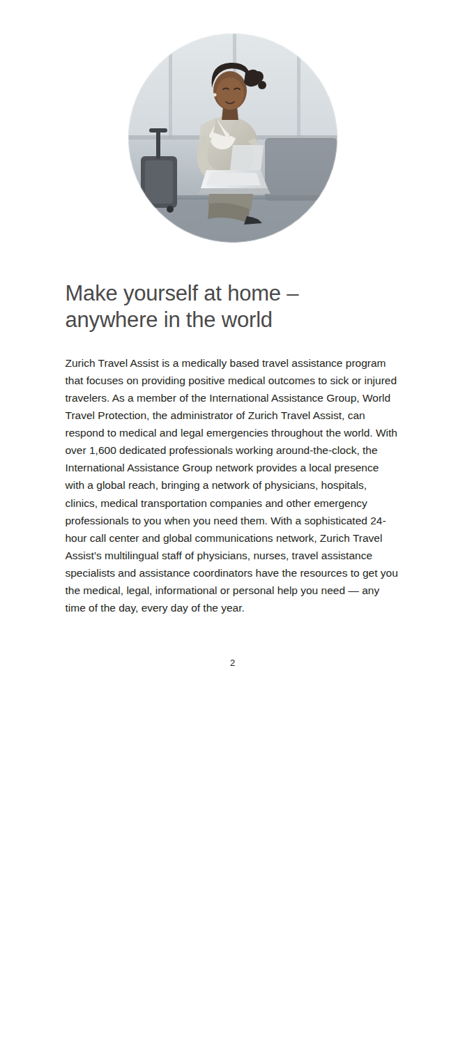Make yourself at home –
anywhere in the world
Zurich Travel Assist is a medically based travel assistance program that focuses on providing positive medical outcomes to sick or injured travelers. As a member of the International Assistance Group, World Travel Protection, the administrator of Zurich Travel Assist, can respond to medical and legal emergencies throughout the world. With over 1,600 dedicated professionals working around-the-clock, the International Assistance Group network provides a local presence with a global reach, bringing a network of physicians, hospitals, clinics, medical transportation companies and other emergency professionals to you when you need them. With a sophisticated 24-hour call center and global communications network, Zurich Travel Assist’s multilingual staff of physicians, nurses, travel assistance specialists and assistance coordinators have the resources to get you the medical, legal, informational or personal help you need — any time of the day, every day of the year.
2